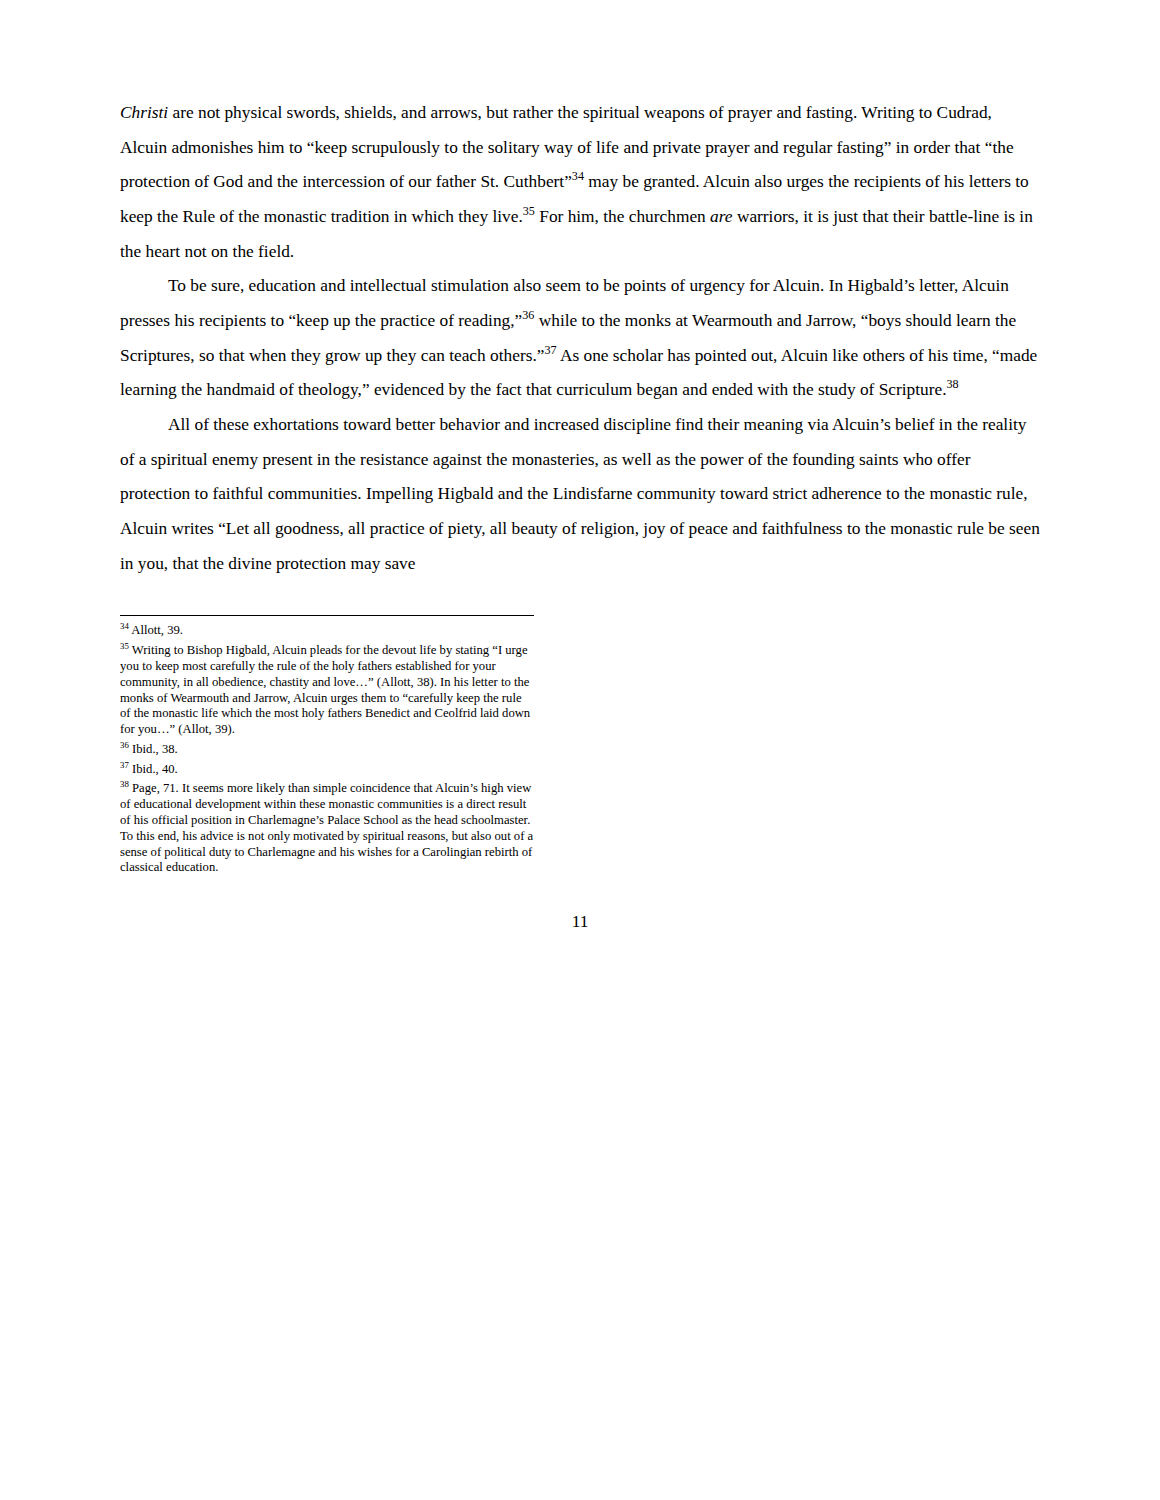Christi are not physical swords, shields, and arrows, but rather the spiritual weapons of prayer and fasting. Writing to Cudrad, Alcuin admonishes him to “keep scrupulously to the solitary way of life and private prayer and regular fasting” in order that “the protection of God and the intercession of our father St. Cuthbert”34 may be granted. Alcuin also urges the recipients of his letters to keep the Rule of the monastic tradition in which they live.35 For him, the churchmen are warriors, it is just that their battle-line is in the heart not on the field.
To be sure, education and intellectual stimulation also seem to be points of urgency for Alcuin. In Higbald’s letter, Alcuin presses his recipients to “keep up the practice of reading,”36 while to the monks at Wearmouth and Jarrow, “boys should learn the Scriptures, so that when they grow up they can teach others.”37 As one scholar has pointed out, Alcuin like others of his time, “made learning the handmaid of theology,” evidenced by the fact that curriculum began and ended with the study of Scripture.38
All of these exhortations toward better behavior and increased discipline find their meaning via Alcuin’s belief in the reality of a spiritual enemy present in the resistance against the monasteries, as well as the power of the founding saints who offer protection to faithful communities. Impelling Higbald and the Lindisfarne community toward strict adherence to the monastic rule, Alcuin writes “Let all goodness, all practice of piety, all beauty of religion, joy of peace and faithfulness to the monastic rule be seen in you, that the divine protection may save
34 Allott, 39.
35 Writing to Bishop Higbald, Alcuin pleads for the devout life by stating “I urge you to keep most carefully the rule of the holy fathers established for your community, in all obedience, chastity and love…” (Allott, 38). In his letter to the monks of Wearmouth and Jarrow, Alcuin urges them to “carefully keep the rule of the monastic life which the most holy fathers Benedict and Ceolfrid laid down for you…” (Allot, 39).
36 Ibid., 38.
37 Ibid., 40.
38 Page, 71. It seems more likely than simple coincidence that Alcuin’s high view of educational development within these monastic communities is a direct result of his official position in Charlemagne’s Palace School as the head schoolmaster. To this end, his advice is not only motivated by spiritual reasons, but also out of a sense of political duty to Charlemagne and his wishes for a Carolingian rebirth of classical education.
11